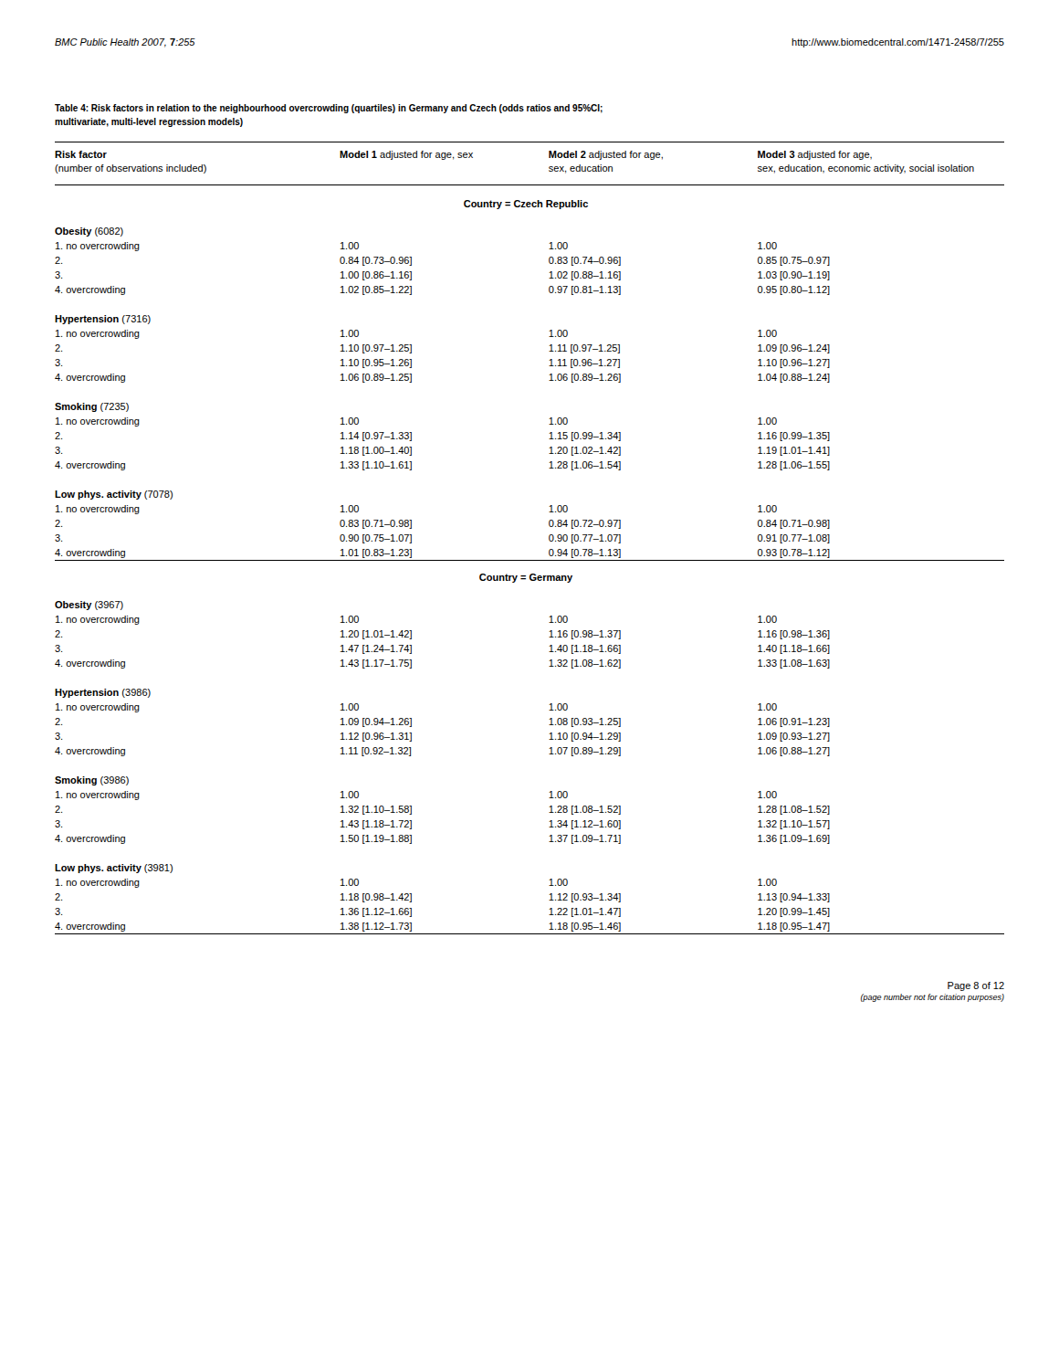BMC Public Health 2007, 7:255
http://www.biomedcentral.com/1471-2458/7/255
Table 4: Risk factors in relation to the neighbourhood overcrowding (quartiles) in Germany and Czech (odds ratios and 95%CI;
multivariate, multi-level regression models)
| Risk factor (number of observations included) | Model 1 adjusted for age, sex | Model 2 adjusted for age, sex, education | Model 3 adjusted for age, sex, education, economic activity, social isolation |
| --- | --- | --- | --- |
| Country = Czech Republic |
| Obesity (6082) |
| 1. no overcrowding | 1.00 | 1.00 | 1.00 |
| 2. | 0.84 [0.73–0.96] | 0.83 [0.74–0.96] | 0.85 [0.75–0.97] |
| 3. | 1.00 [0.86–1.16] | 1.02 [0.88–1.16] | 1.03 [0.90–1.19] |
| 4. overcrowding | 1.02 [0.85–1.22] | 0.97 [0.81–1.13] | 0.95 [0.80–1.12] |
| Hypertension (7316) |
| 1. no overcrowding | 1.00 | 1.00 | 1.00 |
| 2. | 1.10 [0.97–1.25] | 1.11 [0.97–1.25] | 1.09 [0.96–1.24] |
| 3. | 1.10 [0.95–1.26] | 1.11 [0.96–1.27] | 1.10 [0.96–1.27] |
| 4. overcrowding | 1.06 [0.89–1.25] | 1.06 [0.89–1.26] | 1.04 [0.88–1.24] |
| Smoking (7235) |
| 1. no overcrowding | 1.00 | 1.00 | 1.00 |
| 2. | 1.14 [0.97–1.33] | 1.15 [0.99–1.34] | 1.16 [0.99–1.35] |
| 3. | 1.18 [1.00–1.40] | 1.20 [1.02–1.42] | 1.19 [1.01–1.41] |
| 4. overcrowding | 1.33 [1.10–1.61] | 1.28 [1.06–1.54] | 1.28 [1.06–1.55] |
| Low phys. activity (7078) |
| 1. no overcrowding | 1.00 | 1.00 | 1.00 |
| 2. | 0.83 [0.71–0.98] | 0.84 [0.72–0.97] | 0.84 [0.71–0.98] |
| 3. | 0.90 [0.75–1.07] | 0.90 [0.77–1.07] | 0.91 [0.77–1.08] |
| 4. overcrowding | 1.01 [0.83–1.23] | 0.94 [0.78–1.13] | 0.93 [0.78–1.12] |
| Country = Germany |
| Obesity (3967) |
| 1. no overcrowding | 1.00 | 1.00 | 1.00 |
| 2. | 1.20 [1.01–1.42] | 1.16 [0.98–1.37] | 1.16 [0.98–1.36] |
| 3. | 1.47 [1.24–1.74] | 1.40 [1.18–1.66] | 1.40 [1.18–1.66] |
| 4. overcrowding | 1.43 [1.17–1.75] | 1.32 [1.08–1.62] | 1.33 [1.08–1.63] |
| Hypertension (3986) |
| 1. no overcrowding | 1.00 | 1.00 | 1.00 |
| 2. | 1.09 [0.94–1.26] | 1.08 [0.93–1.25] | 1.06 [0.91–1.23] |
| 3. | 1.12 [0.96–1.31] | 1.10 [0.94–1.29] | 1.09 [0.93–1.27] |
| 4. overcrowding | 1.11 [0.92–1.32] | 1.07 [0.89–1.29] | 1.06 [0.88–1.27] |
| Smoking (3986) |
| 1. no overcrowding | 1.00 | 1.00 | 1.00 |
| 2. | 1.32 [1.10–1.58] | 1.28 [1.08–1.52] | 1.28 [1.08–1.52] |
| 3. | 1.43 [1.18–1.72] | 1.34 [1.12–1.60] | 1.32 [1.10–1.57] |
| 4. overcrowding | 1.50 [1.19–1.88] | 1.37 [1.09–1.71] | 1.36 [1.09–1.69] |
| Low phys. activity (3981) |
| 1. no overcrowding | 1.00 | 1.00 | 1.00 |
| 2. | 1.18 [0.98–1.42] | 1.12 [0.93–1.34] | 1.13 [0.94–1.33] |
| 3. | 1.36 [1.12–1.66] | 1.22 [1.01–1.47] | 1.20 [0.99–1.45] |
| 4. overcrowding | 1.38 [1.12–1.73] | 1.18 [0.95–1.46] | 1.18 [0.95–1.47] |
Page 8 of 12
(page number not for citation purposes)